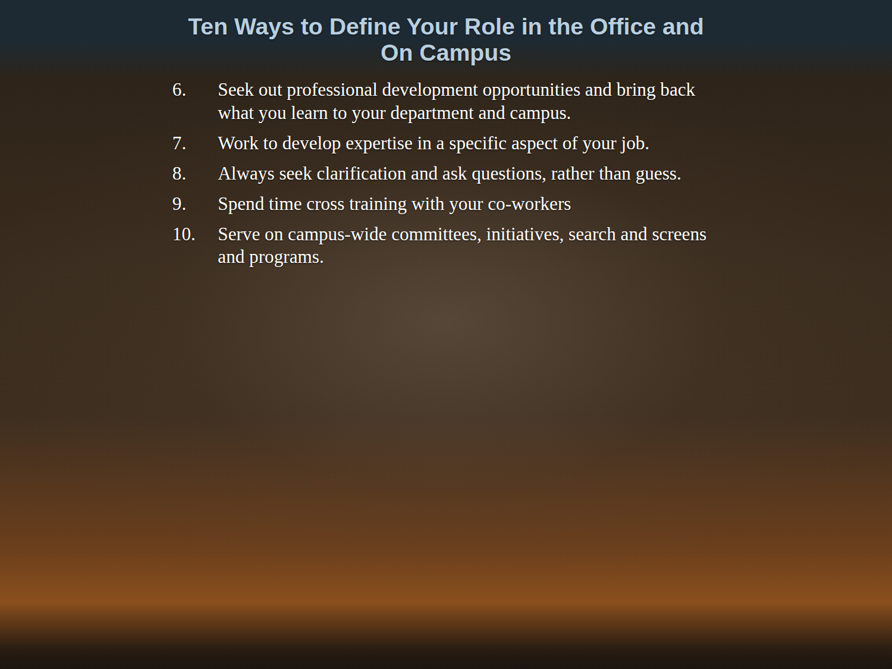Ten Ways to Define Your Role in the Office and On Campus
6. Seek out professional development opportunities and bring back what you learn to your department and campus.
7. Work to develop expertise in a specific aspect of your job.
8. Always seek clarification and ask questions, rather than guess.
9. Spend time cross training with your co-workers
10. Serve on campus-wide committees, initiatives, search and screens and programs.